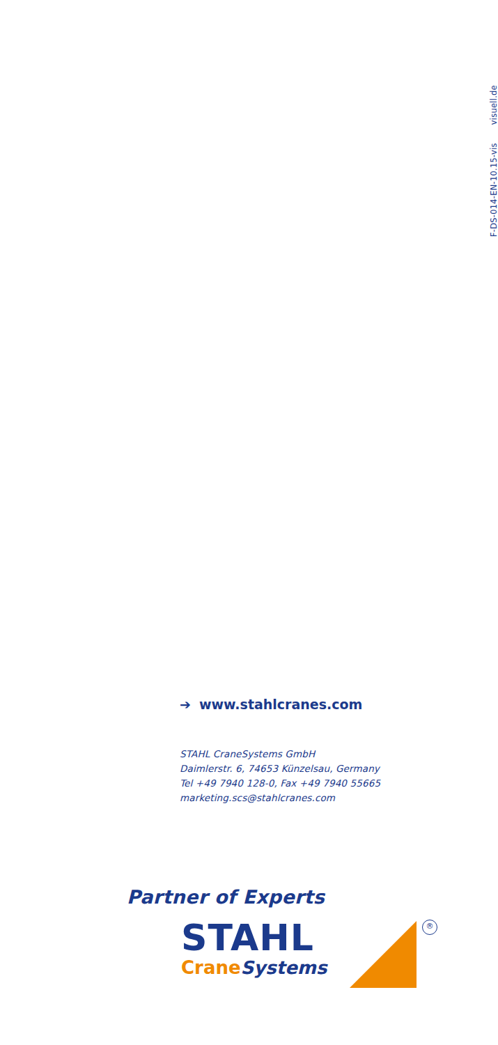F-DS-014-EN-10.15-vis visuell.de
➔www.stahlcranes.com
STAHL CraneSystems GmbH
Daimlerstr. 6, 74653 Künzelsau, Germany
Tel +49 7940 128-0, Fax +49 7940 55665
marketing.scs@stahlcranes.com
Partner of Experts
STAHL
Crane Systems
®